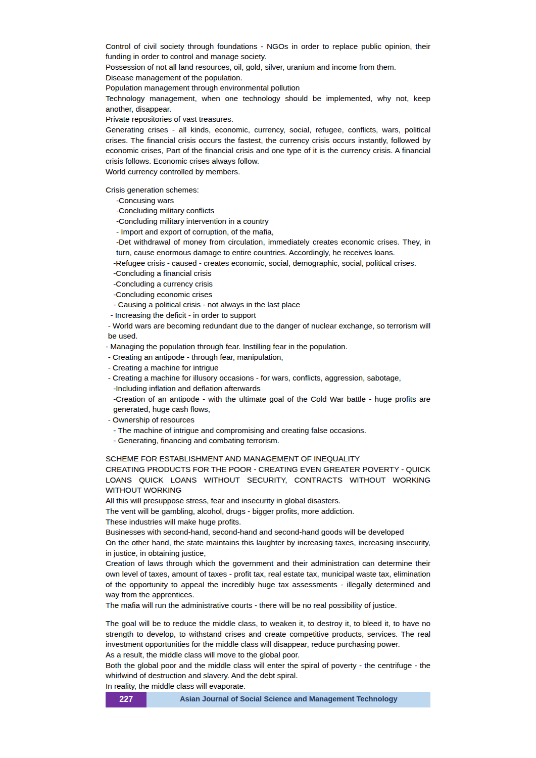Control of civil society through foundations - NGOs in order to replace public opinion, their funding in order to control and manage society.
Possession of not all land resources, oil, gold, silver, uranium and income from them.
Disease management of the population.
Population management through environmental pollution
Technology management, when one technology should be implemented, why not, keep another, disappear.
Private repositories of vast treasures.
Generating crises - all kinds, economic, currency, social, refugee, conflicts, wars, political crises. The financial crisis occurs the fastest, the currency crisis occurs instantly, followed by economic crises, Part of the financial crisis and one type of it is the currency crisis. A financial crisis follows. Economic crises always follow.
World currency controlled by members.
Crisis generation schemes:
-Concusing wars
-Concluding military conflicts
-Concluding military intervention in a country
- Import and export of corruption, of the mafia,
-Det withdrawal of money from circulation, immediately creates economic crises. They, in turn, cause enormous damage to entire countries. Accordingly, he receives loans.
-Refugee crisis - caused - creates economic, social, demographic, social, political crises.
-Concluding a financial crisis
-Concluding a currency crisis
-Concluding economic crises
- Causing a political crisis - not always in the last place
- Increasing the deficit - in order to support
- World wars are becoming redundant due to the danger of nuclear exchange, so terrorism will be used.
- Managing the population through fear. Instilling fear in the population.
- Creating an antipode - through fear, manipulation,
- Creating a machine for intrigue
- Creating a machine for illusory occasions - for wars, conflicts, aggression, sabotage,
-Including inflation and deflation afterwards
-Creation of an antipode - with the ultimate goal of the Cold War battle - huge profits are generated, huge cash flows,
- Ownership of resources
- The machine of intrigue and compromising and creating false occasions.
- Generating, financing and combating terrorism.
SCHEME FOR ESTABLISHMENT AND MANAGEMENT OF INEQUALITY
CREATING PRODUCTS FOR THE POOR - CREATING EVEN GREATER POVERTY - QUICK LOANS QUICK LOANS WITHOUT SECURITY, CONTRACTS WITHOUT WORKING WITHOUT WORKING
All this will presuppose stress, fear and insecurity in global disasters.
The vent will be gambling, alcohol, drugs - bigger profits, more addiction.
These industries will make huge profits.
Businesses with second-hand, second-hand and second-hand goods will be developed
On the other hand, the state maintains this laughter by increasing taxes, increasing insecurity, in justice, in obtaining justice,
Creation of laws through which the government and their administration can determine their own level of taxes, amount of taxes - profit tax, real estate tax, municipal waste tax, elimination of the opportunity to appeal the incredibly huge tax assessments - illegally determined and way from the apprentices.
The mafia will run the administrative courts - there will be no real possibility of justice.
The goal will be to reduce the middle class, to weaken it, to destroy it, to bleed it, to have no strength to develop, to withstand crises and create competitive products, services. The real investment opportunities for the middle class will disappear, reduce purchasing power.
As a result, the middle class will move to the global poor.
Both the global poor and the middle class will enter the spiral of poverty - the centrifuge - the whirlwind of destruction and slavery. And the debt spiral.
In reality, the middle class will evaporate.
227
Asian Journal of Social Science and Management Technology